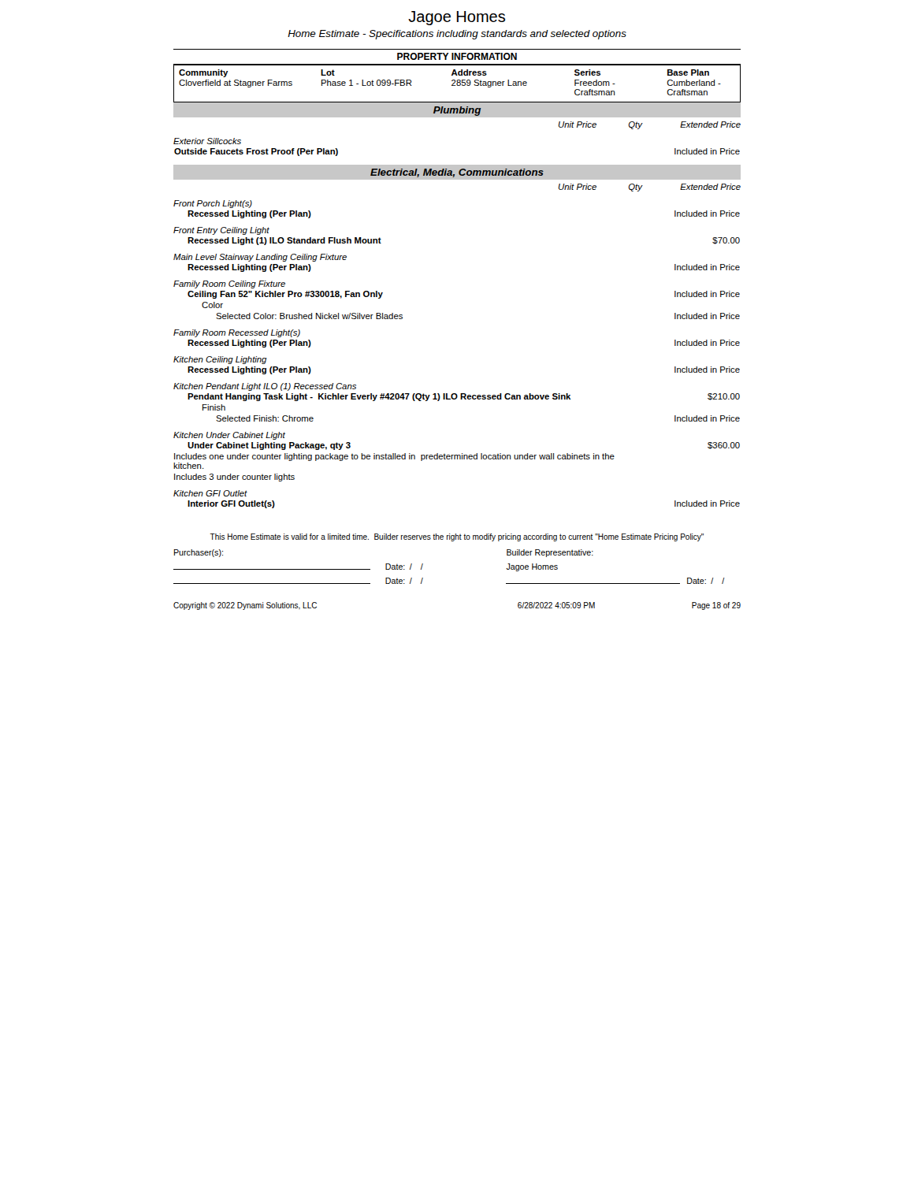Jagoe Homes
Home Estimate - Specifications including standards and selected options
PROPERTY INFORMATION
| Community Cloverfield at Stagner Farms | Lot Phase 1 - Lot 099-FBR | Address 2859 Stagner Lane | Series Freedom - Craftsman | Base Plan Cumberland - Craftsman |
Plumbing
| | Unit Price | Qty | Extended Price |
Exterior Sillcocks
| Outside Faucets Frost Proof (Per Plan) | Included in Price |
Electrical, Media, Communications
| | Unit Price | Qty | Extended Price |
Front Porch Light(s)
| Recessed Lighting (Per Plan) | Included in Price |
Front Entry Ceiling Light
| Recessed Light (1) ILO Standard Flush Mount | $70.00 |
Main Level Stairway Landing Ceiling Fixture
| Recessed Lighting (Per Plan) | Included in Price |
Family Room Ceiling Fixture
| Ceiling Fan 52" Kichler Pro #330018, Fan Only | Included in Price |
| Color | |
| Selected Color: Brushed Nickel w/Silver Blades | Included in Price |
Family Room Recessed Light(s)
| Recessed Lighting (Per Plan) | Included in Price |
Kitchen Ceiling Lighting
| Recessed Lighting (Per Plan) | Included in Price |
Kitchen Pendant Light ILO (1) Recessed Cans
| Pendant Hanging Task Light - Kichler Everly #42047 (Qty 1) ILO Recessed Can above Sink | $210.00 |
| Finish | |
| Selected Finish: Chrome | Included in Price |
Kitchen Under Cabinet Light
| Under Cabinet Lighting Package, qty 3 | $360.00 |
| Includes one under counter lighting package to be installed in predetermined location under wall cabinets in the kitchen. | |
| Includes 3 under counter lights | |
Kitchen GFI Outlet
| Interior GFI Outlet(s) | Included in Price |
This Home Estimate is valid for a limited time. Builder reserves the right to modify pricing according to current "Home Estimate Pricing Policy"
| Purchaser(s): | | Builder Representative: |
| | Date: / / | Jagoe Homes | |
| | Date: / / | | Date: / / |
| Copyright © 2022 Dynami Solutions, LLC | 6/28/2022 4:05:09 PM | Page 18 of 29 |